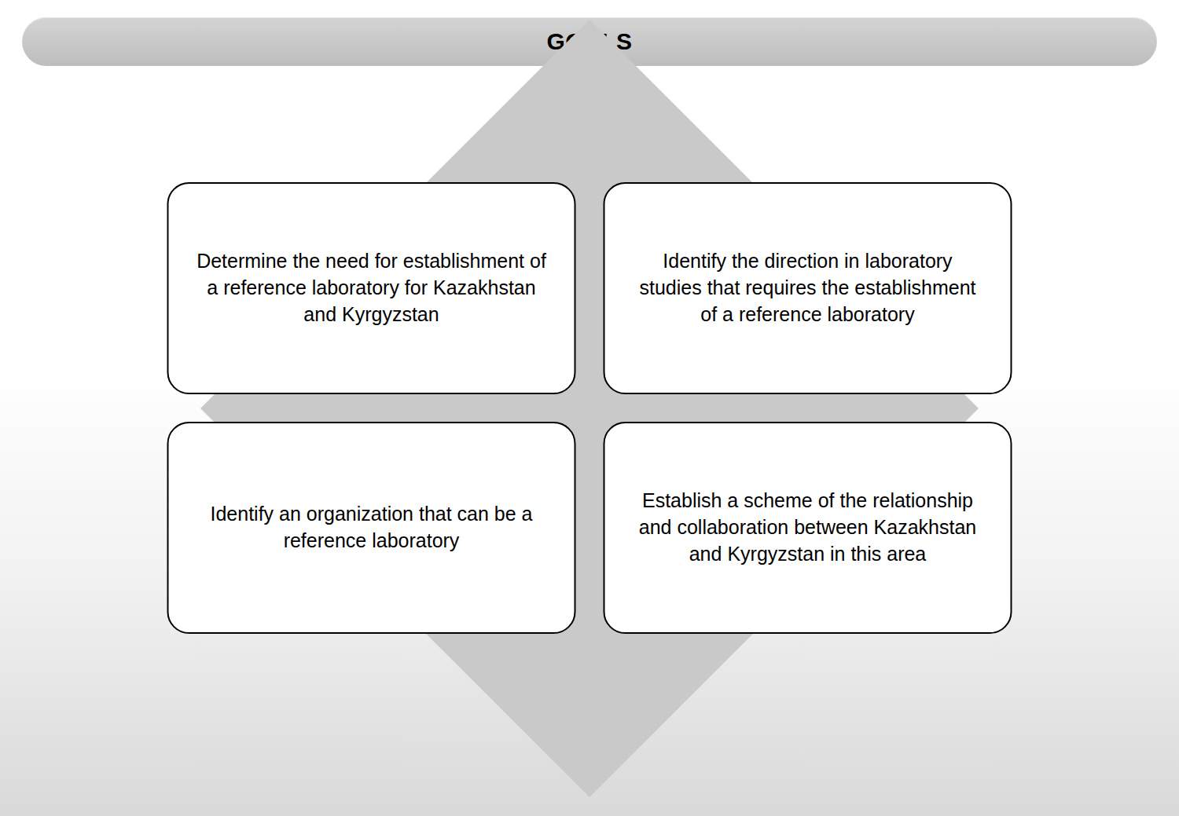GOALS
Determine the need for establishment of a reference laboratory for Kazakhstan and Kyrgyzstan
Identify the direction in laboratory studies that requires the establishment of a reference laboratory
Identify an organization that can be a reference laboratory
Establish a scheme of the relationship and collaboration between Kazakhstan and Kyrgyzstan in this area